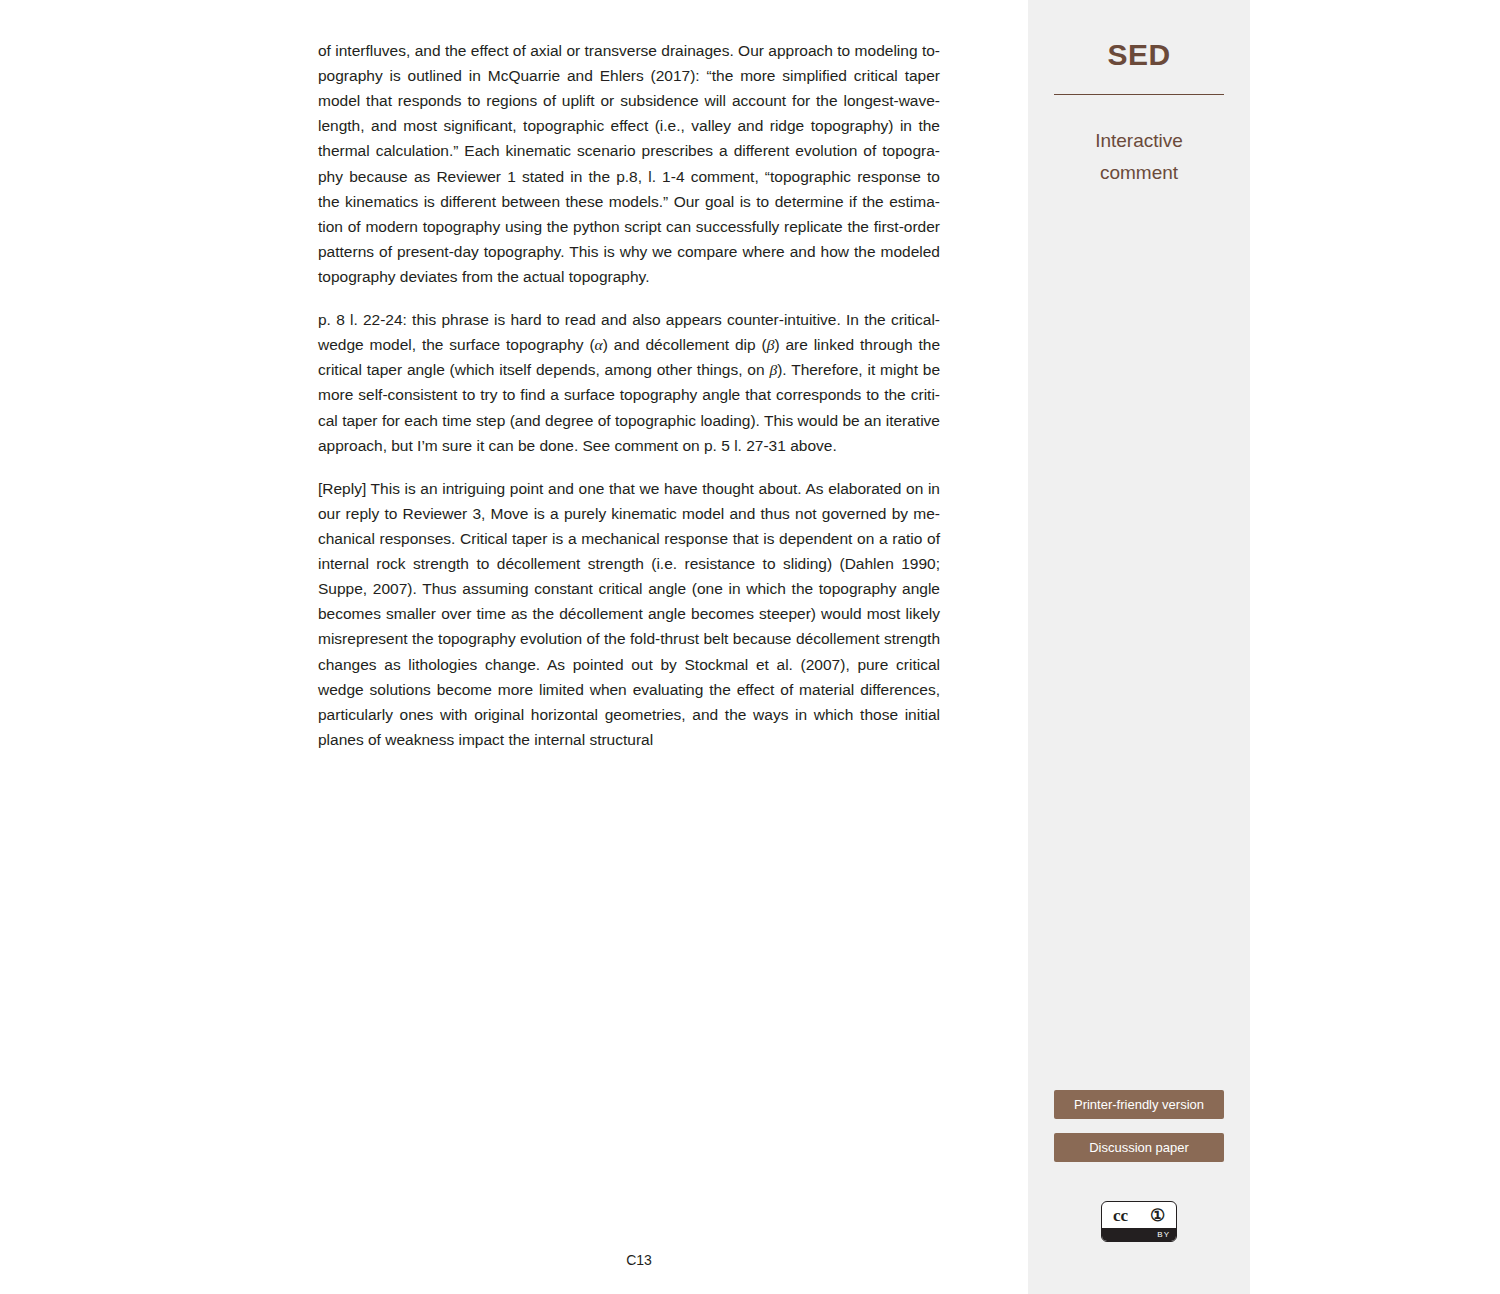SED
Interactive
comment
Printer-friendly version Discussion paper
cc ①
BY
of interfluves, and the effect of axial or transverse drainages. Our approach to modeling topography is outlined in McQuarrie and Ehlers (2017): “the more simplified critical taper model that responds to regions of uplift or subsidence will account for the longest-wavelength, and most significant, topographic effect (i.e., valley and ridge topography) in the thermal calculation.” Each kinematic scenario prescribes a different evolution of topography because as Reviewer 1 stated in the p.8, l. 1-4 comment, “topographic response to the kinematics is different between these models.” Our goal is to determine if the estimation of modern topography using the python script can successfully replicate the first-order patterns of present-day topography. This is why we compare where and how the modeled topography deviates from the actual topography.
p. 8 l. 22-24: this phrase is hard to read and also appears counter-intuitive. In the critical-wedge model, the surface topography (α) and décollement dip (β) are linked through the critical taper angle (which itself depends, among other things, on β). Therefore, it might be more self-consistent to try to find a surface topography angle that corresponds to the critical taper for each time step (and degree of topographic loading). This would be an iterative approach, but I’m sure it can be done. See comment on p. 5 l. 27-31 above.
[Reply] This is an intriguing point and one that we have thought about. As elaborated on in our reply to Reviewer 3, Move is a purely kinematic model and thus not governed by mechanical responses. Critical taper is a mechanical response that is dependent on a ratio of internal rock strength to décollement strength (i.e. resistance to sliding) (Dahlen 1990; Suppe, 2007). Thus assuming constant critical angle (one in which the topography angle becomes smaller over time as the décollement angle becomes steeper) would most likely misrepresent the topography evolution of the fold-thrust belt because décollement strength changes as lithologies change. As pointed out by Stockmal et al. (2007), pure critical wedge solutions become more limited when evaluating the effect of material differences, particularly ones with original horizontal geometries, and the ways in which those initial planes of weakness impact the internal structural
C13